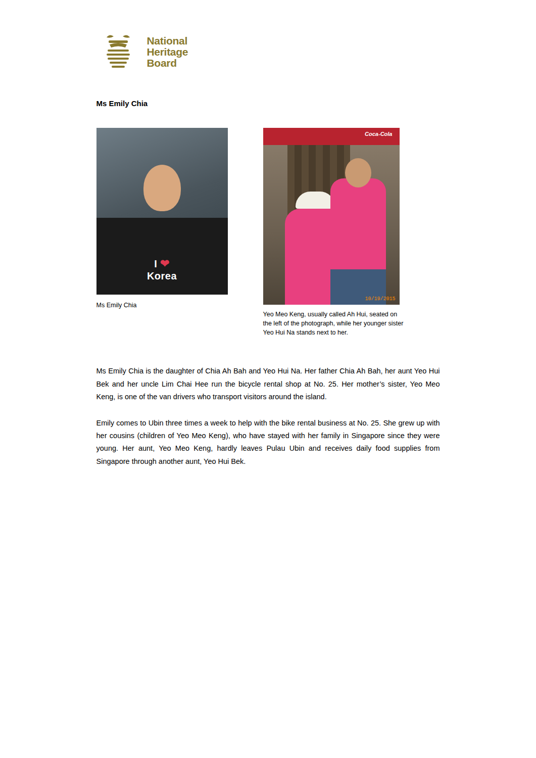National
Heritage
Board
Ms Emily Chia
I ❤
Korea
Ms Emily Chia
Coca-Cola
10/19/2015
Yeo Meo Keng, usually called Ah Hui, seated on the left of the photograph, while her younger sister Yeo Hui Na stands next to her.
Ms Emily Chia is the daughter of Chia Ah Bah and Yeo Hui Na. Her father Chia Ah Bah, her aunt Yeo Hui Bek and her uncle Lim Chai Hee run the bicycle rental shop at No. 25. Her mother’s sister, Yeo Meo Keng, is one of the van drivers who transport visitors around the island.
Emily comes to Ubin three times a week to help with the bike rental business at No. 25. She grew up with her cousins (children of Yeo Meo Keng), who have stayed with her family in Singapore since they were young. Her aunt, Yeo Meo Keng, hardly leaves Pulau Ubin and receives daily food supplies from Singapore through another aunt, Yeo Hui Bek.